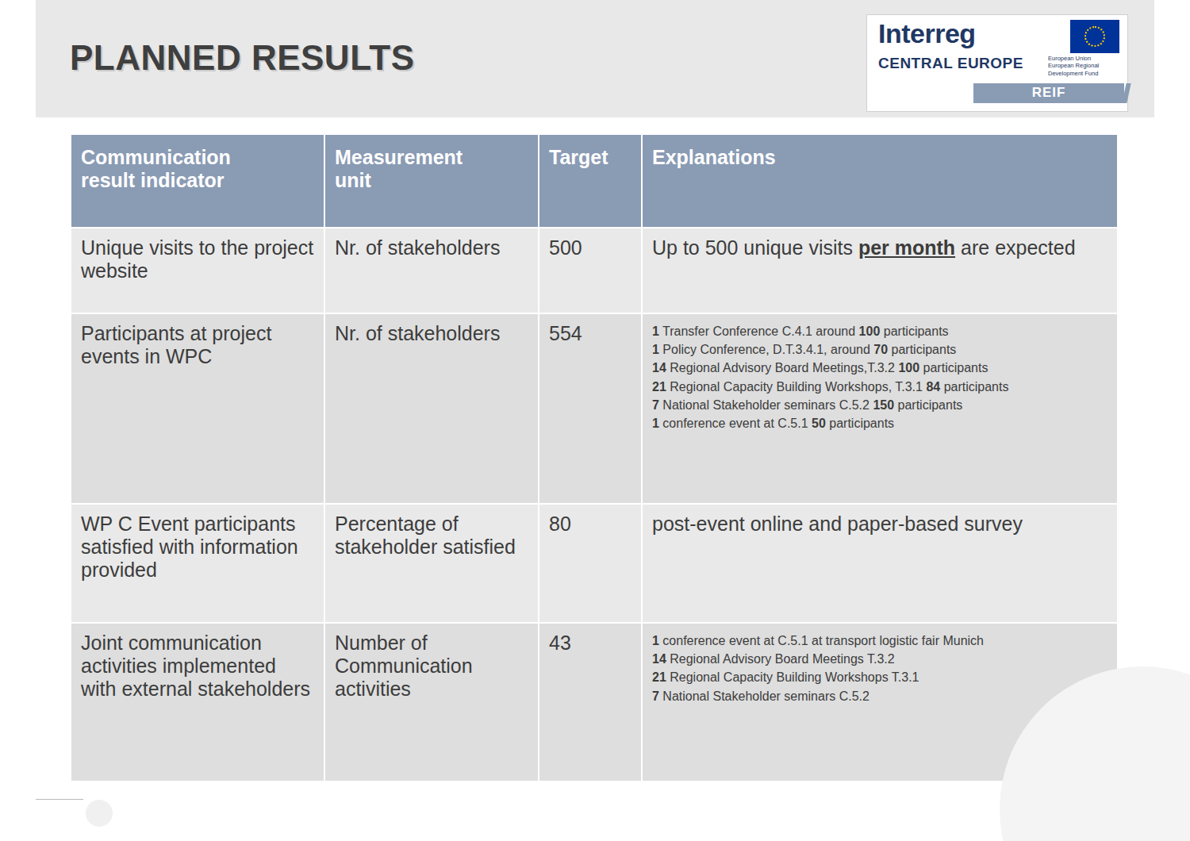PLANNED RESULTS
Interreg
CENTRAL EUROPE
European Union
European Regional
Development Fund
REIF
| Communication result indicator | Measurement unit | Target | Explanations |
| --- | --- | --- | --- |
| Unique visits to the project website | Nr. of stakeholders | 500 | Up to 500 unique visits per month are expected |
| Participants at project events in WPC | Nr. of stakeholders | 554 | 1 Transfer Conference C.4.1 around 100 participants 1 Policy Conference, D.T.3.4.1, around 70 participants 14 Regional Advisory Board Meetings,T.3.2 100 participants 21 Regional Capacity Building Workshops, T.3.1 84 participants 7 National Stakeholder seminars C.5.2 150 participants 1 conference event at C.5.1 50 participants |
| WP C Event participants satisfied with information provided | Percentage of stakeholder satisfied | 80 | post-event online and paper-based survey |
| Joint communication activities implemented with external stakeholders | Number of Communication activities | 43 | 1 conference event at C.5.1 at transport logistic fair Munich 14 Regional Advisory Board Meetings T.3.2 21 Regional Capacity Building Workshops T.3.1 7 National Stakeholder seminars C.5.2 |